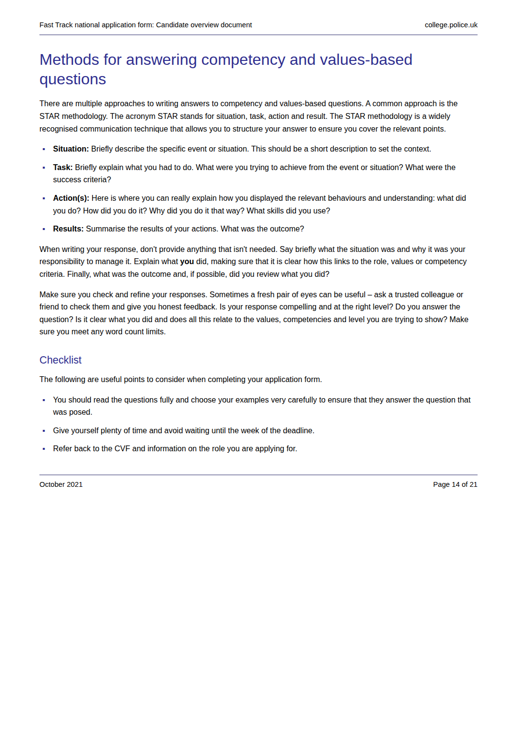Fast Track national application form: Candidate overview document college.police.uk
Methods for answering competency and values-based questions
There are multiple approaches to writing answers to competency and values-based questions. A common approach is the STAR methodology. The acronym STAR stands for situation, task, action and result. The STAR methodology is a widely recognised communication technique that allows you to structure your answer to ensure you cover the relevant points.
Situation: Briefly describe the specific event or situation. This should be a short description to set the context.
Task: Briefly explain what you had to do. What were you trying to achieve from the event or situation? What were the success criteria?
Action(s): Here is where you can really explain how you displayed the relevant behaviours and understanding: what did you do? How did you do it? Why did you do it that way? What skills did you use?
Results: Summarise the results of your actions. What was the outcome?
When writing your response, don't provide anything that isn't needed. Say briefly what the situation was and why it was your responsibility to manage it. Explain what you did, making sure that it is clear how this links to the role, values or competency criteria. Finally, what was the outcome and, if possible, did you review what you did?
Make sure you check and refine your responses. Sometimes a fresh pair of eyes can be useful – ask a trusted colleague or friend to check them and give you honest feedback. Is your response compelling and at the right level? Do you answer the question? Is it clear what you did and does all this relate to the values, competencies and level you are trying to show? Make sure you meet any word count limits.
Checklist
The following are useful points to consider when completing your application form.
You should read the questions fully and choose your examples very carefully to ensure that they answer the question that was posed.
Give yourself plenty of time and avoid waiting until the week of the deadline.
Refer back to the CVF and information on the role you are applying for.
October 2021 Page 14 of 21